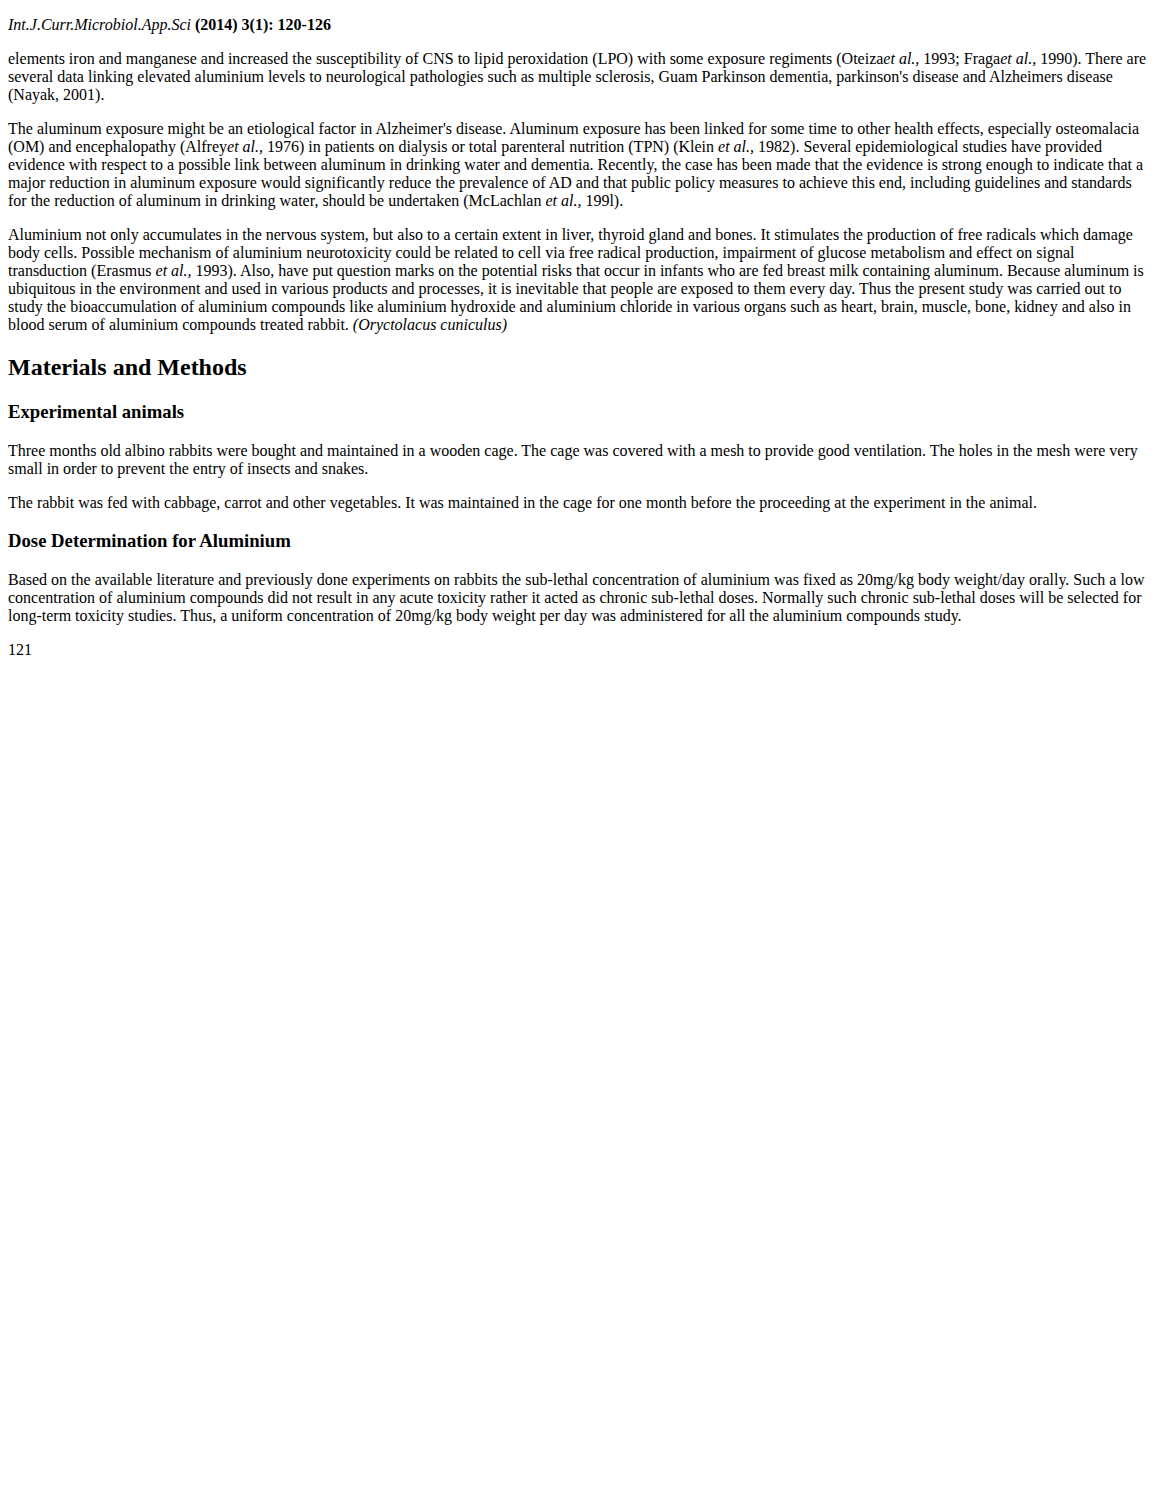Int.J.Curr.Microbiol.App.Sci (2014) 3(1): 120-126
elements iron and manganese and increased the susceptibility of CNS to lipid peroxidation (LPO) with some exposure regiments (Oteizaet al., 1993; Fragaet al., 1990). There are several data linking elevated aluminium levels to neurological pathologies such as multiple sclerosis, Guam Parkinson dementia, parkinson's disease and Alzheimers disease (Nayak, 2001).
The aluminum exposure might be an etiological factor in Alzheimer's disease. Aluminum exposure has been linked for some time to other health effects, especially osteomalacia (OM) and encephalopathy (Alfreyet al., 1976) in patients on dialysis or total parenteral nutrition (TPN) (Klein et al., 1982). Several epidemiological studies have provided evidence with respect to a possible link between aluminum in drinking water and dementia. Recently, the case has been made that the evidence is strong enough to indicate that a major reduction in aluminum exposure would significantly reduce the prevalence of AD and that public policy measures to achieve this end, including guidelines and standards for the reduction of aluminum in drinking water, should be undertaken (McLachlan et al., 199l).
Aluminium not only accumulates in the nervous system, but also to a certain extent in liver, thyroid gland and bones. It stimulates the production of free radicals which damage body cells. Possible mechanism of aluminium neurotoxicity could be related to cell via free radical production, impairment of glucose metabolism and effect on signal transduction (Erasmus et al., 1993). Also, have put question marks on the potential risks that occur in infants who are fed breast milk containing aluminum. Because aluminum is ubiquitous in the environment and used in various products and processes, it is inevitable that people are exposed to them every day. Thus the present study was carried out to study the bioaccumulation of aluminium compounds like aluminium hydroxide and aluminium chloride in various organs such as heart, brain, muscle, bone, kidney and also in blood serum of aluminium compounds treated rabbit. (Oryctolacus cuniculus)
Materials and Methods
Experimental animals
Three months old albino rabbits were bought and maintained in a wooden cage. The cage was covered with a mesh to provide good ventilation. The holes in the mesh were very small in order to prevent the entry of insects and snakes.
The rabbit was fed with cabbage, carrot and other vegetables. It was maintained in the cage for one month before the proceeding at the experiment in the animal.
Dose Determination for Aluminium
Based on the available literature and previously done experiments on rabbits the sub-lethal concentration of aluminium was fixed as 20mg/kg body weight/day orally. Such a low concentration of aluminium compounds did not result in any acute toxicity rather it acted as chronic sub-lethal doses. Normally such chronic sub-lethal doses will be selected for long-term toxicity studies. Thus, a uniform concentration of 20mg/kg body weight per day was administered for all the aluminium compounds study.
121